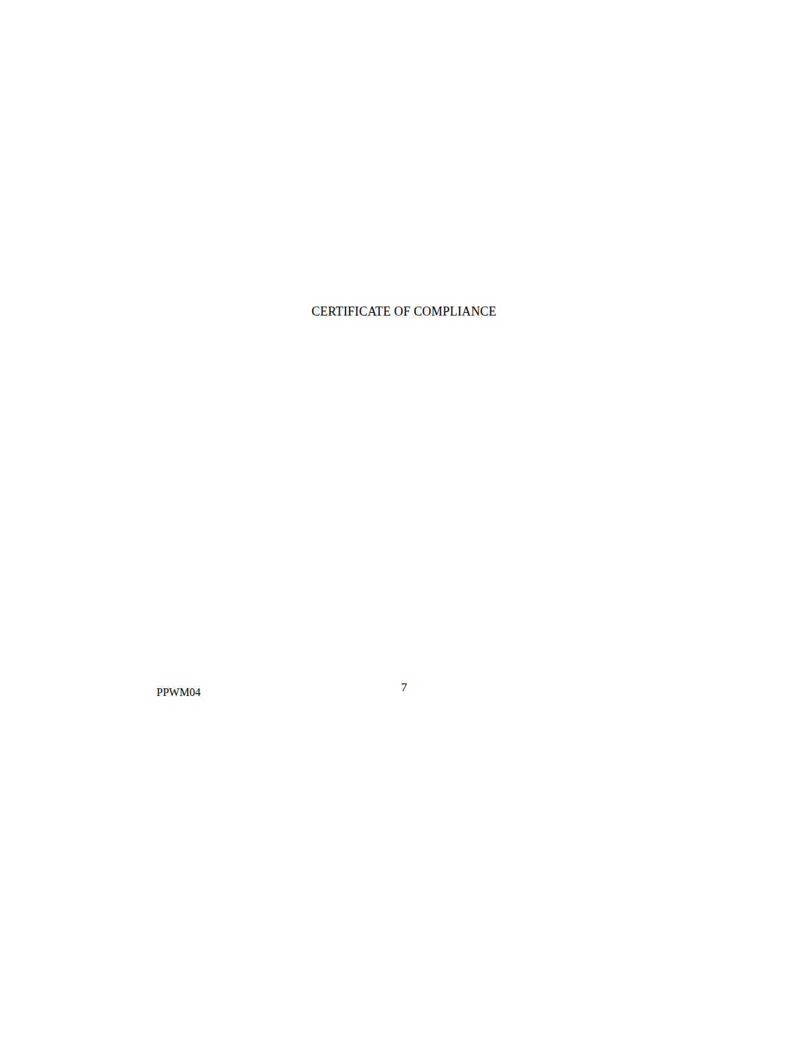CERTIFICATE OF COMPLIANCE
PPWM04 7